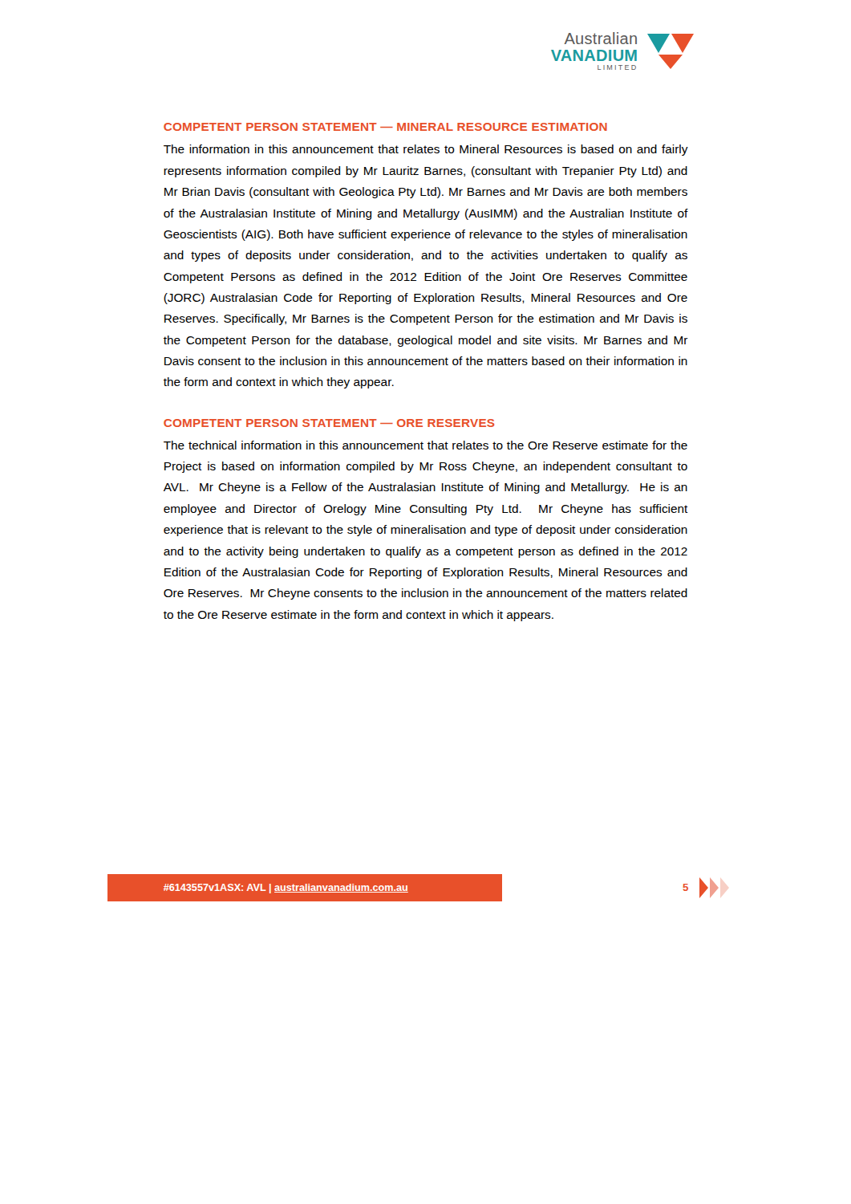Australian
VANADIUM
LIMITED
COMPETENT PERSON STATEMENT — MINERAL RESOURCE ESTIMATION
The information in this announcement that relates to Mineral Resources is based on and fairly represents information compiled by Mr Lauritz Barnes, (consultant with Trepanier Pty Ltd) and Mr Brian Davis (consultant with Geologica Pty Ltd). Mr Barnes and Mr Davis are both members of the Australasian Institute of Mining and Metallurgy (AusIMM) and the Australian Institute of Geoscientists (AIG). Both have sufficient experience of relevance to the styles of mineralisation and types of deposits under consideration, and to the activities undertaken to qualify as Competent Persons as defined in the 2012 Edition of the Joint Ore Reserves Committee (JORC) Australasian Code for Reporting of Exploration Results, Mineral Resources and Ore Reserves. Specifically, Mr Barnes is the Competent Person for the estimation and Mr Davis is the Competent Person for the database, geological model and site visits. Mr Barnes and Mr Davis consent to the inclusion in this announcement of the matters based on their information in the form and context in which they appear.
COMPETENT PERSON STATEMENT — ORE RESERVES
The technical information in this announcement that relates to the Ore Reserve estimate for the Project is based on information compiled by Mr Ross Cheyne, an independent consultant to AVL. Mr Cheyne is a Fellow of the Australasian Institute of Mining and Metallurgy. He is an employee and Director of Orelogy Mine Consulting Pty Ltd. Mr Cheyne has sufficient experience that is relevant to the style of mineralisation and type of deposit under consideration and to the activity being undertaken to qualify as a competent person as defined in the 2012 Edition of the Australasian Code for Reporting of Exploration Results, Mineral Resources and Ore Reserves. Mr Cheyne consents to the inclusion in the announcement of the matters related to the Ore Reserve estimate in the form and context in which it appears.
#6143557v1ASX: AVL | australianvanadium.com.au
5